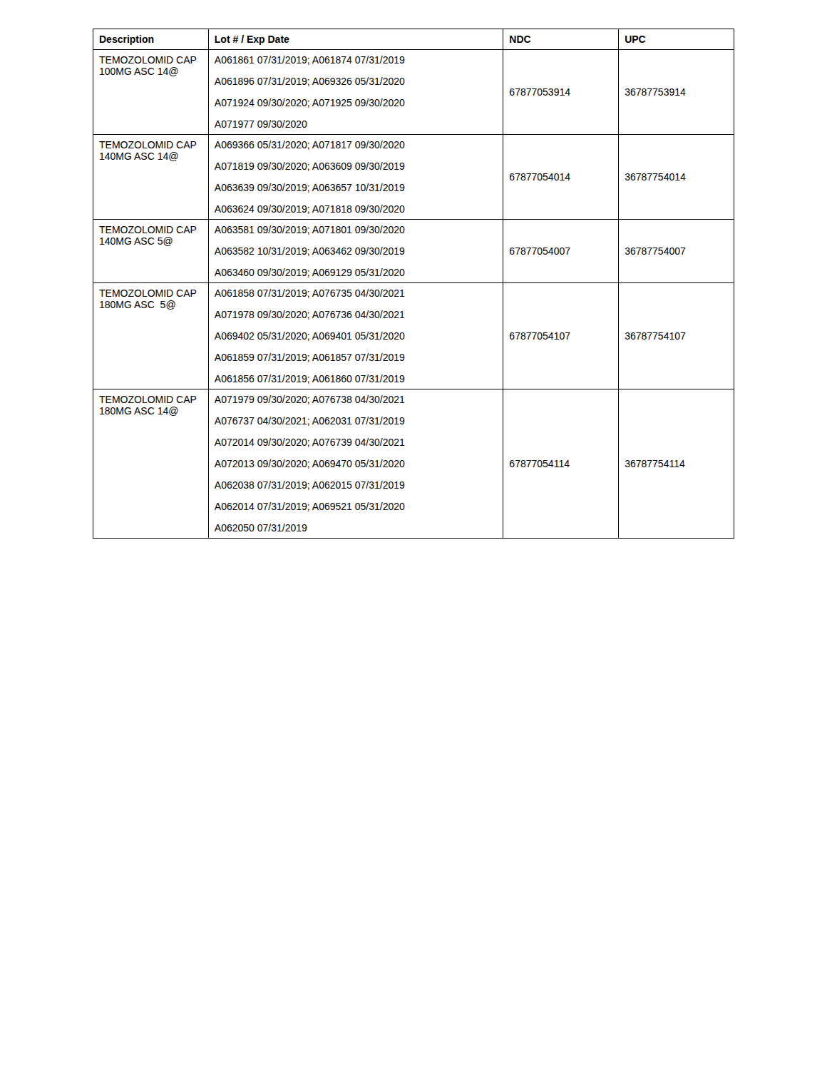| Description | Lot # / Exp Date | NDC | UPC |
| --- | --- | --- | --- |
| TEMOZOLOMID CAP 100MG ASC 14@ | A061861 07/31/2019; A061874 07/31/2019 A061896 07/31/2019; A069326 05/31/2020 A071924 09/30/2020; A071925 09/30/2020 A071977 09/30/2020 | 67877053914 | 36787753914 |
| TEMOZOLOMID CAP 140MG ASC 14@ | A069366 05/31/2020; A071817 09/30/2020 A071819 09/30/2020; A063609 09/30/2019 A063639 09/30/2019; A063657 10/31/2019 A063624 09/30/2019; A071818 09/30/2020 | 67877054014 | 36787754014 |
| TEMOZOLOMID CAP 140MG ASC 5@ | A063581 09/30/2019; A071801 09/30/2020 A063582 10/31/2019; A063462 09/30/2019 A063460 09/30/2019; A069129 05/31/2020 | 67877054007 | 36787754007 |
| TEMOZOLOMID CAP 180MG ASC 5@ | A061858 07/31/2019; A076735 04/30/2021 A071978 09/30/2020; A076736 04/30/2021 A069402 05/31/2020; A069401 05/31/2020 A061859 07/31/2019; A061857 07/31/2019 A061856 07/31/2019; A061860 07/31/2019 | 67877054107 | 36787754107 |
| TEMOZOLOMID CAP 180MG ASC 14@ | A071979 09/30/2020; A076738 04/30/2021 A076737 04/30/2021; A062031 07/31/2019 A072014 09/30/2020; A076739 04/30/2021 A072013 09/30/2020; A069470 05/31/2020 A062038 07/31/2019; A062015 07/31/2019 A062014 07/31/2019; A069521 05/31/2020 A062050 07/31/2019 | 67877054114 | 36787754114 |